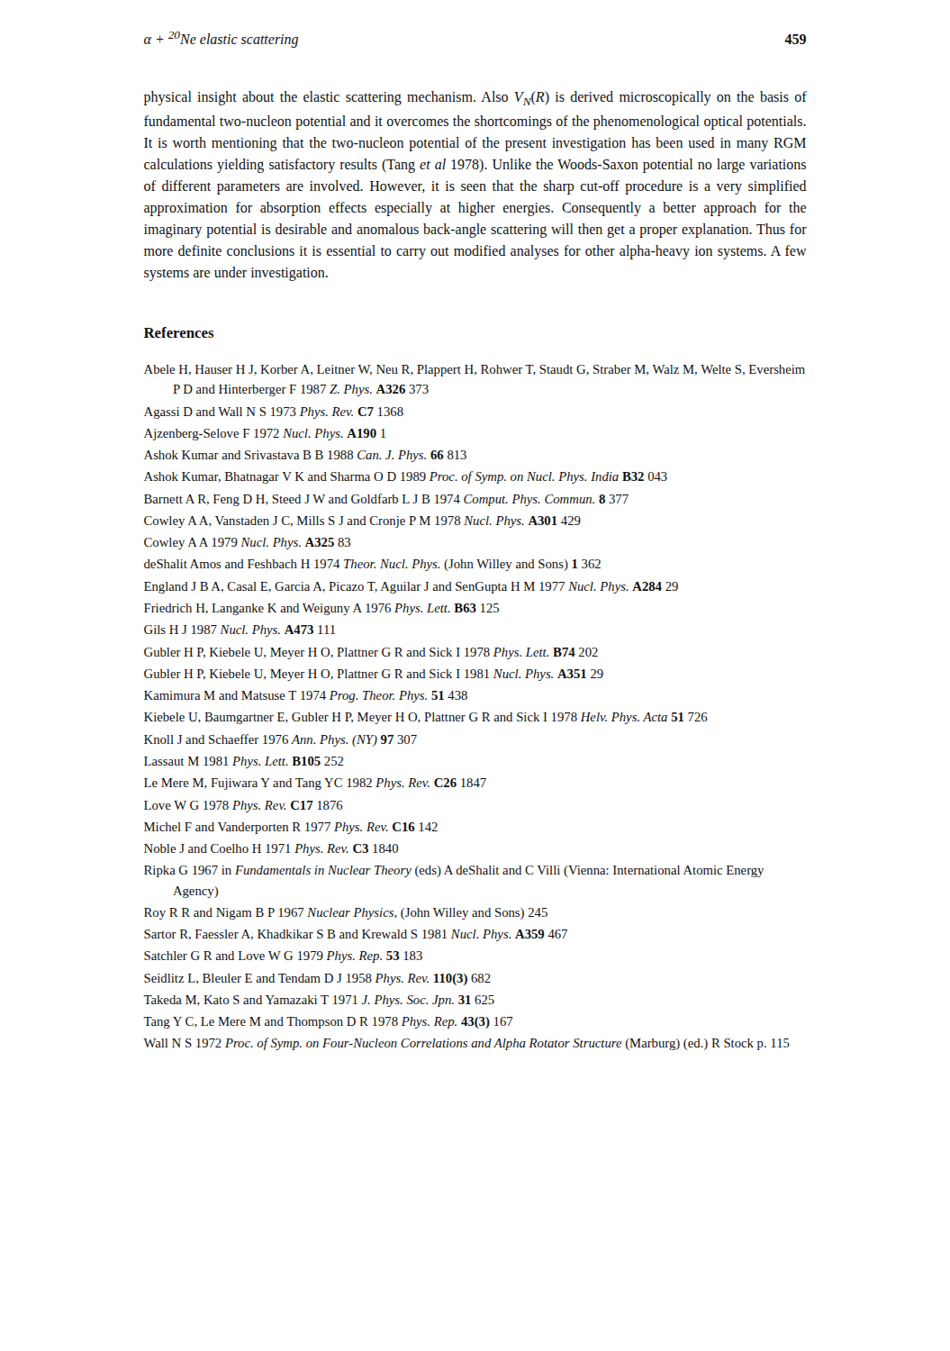α + 20Ne elastic scattering 459
physical insight about the elastic scattering mechanism. Also VN(R) is derived microscopically on the basis of fundamental two-nucleon potential and it overcomes the shortcomings of the phenomenological optical potentials. It is worth mentioning that the two-nucleon potential of the present investigation has been used in many RGM calculations yielding satisfactory results (Tang et al 1978). Unlike the Woods-Saxon potential no large variations of different parameters are involved. However, it is seen that the sharp cut-off procedure is a very simplified approximation for absorption effects especially at higher energies. Consequently a better approach for the imaginary potential is desirable and anomalous back-angle scattering will then get a proper explanation. Thus for more definite conclusions it is essential to carry out modified analyses for other alpha-heavy ion systems. A few systems are under investigation.
References
Abele H, Hauser H J, Korber A, Leitner W, Neu R, Plappert H, Rohwer T, Staudt G, Straber M, Walz M, Welte S, Eversheim P D and Hinterberger F 1987 Z. Phys. A326 373
Agassi D and Wall N S 1973 Phys. Rev. C7 1368
Ajzenberg-Selove F 1972 Nucl. Phys. A190 1
Ashok Kumar and Srivastava B B 1988 Can. J. Phys. 66 813
Ashok Kumar, Bhatnagar V K and Sharma O D 1989 Proc. of Symp. on Nucl. Phys. India B32 043
Barnett A R, Feng D H, Steed J W and Goldfarb L J B 1974 Comput. Phys. Commun. 8 377
Cowley A A, Vanstaden J C, Mills S J and Cronje P M 1978 Nucl. Phys. A301 429
Cowley A A 1979 Nucl. Phys. A325 83
deShalit Amos and Feshbach H 1974 Theor. Nucl. Phys. (John Willey and Sons) 1 362
England J B A, Casal E, Garcia A, Picazo T, Aguilar J and SenGupta H M 1977 Nucl. Phys. A284 29
Friedrich H, Langanke K and Weiguny A 1976 Phys. Lett. B63 125
Gils H J 1987 Nucl. Phys. A473 111
Gubler H P, Kiebele U, Meyer H O, Plattner G R and Sick I 1978 Phys. Lett. B74 202
Gubler H P, Kiebele U, Meyer H O, Plattner G R and Sick I 1981 Nucl. Phys. A351 29
Kamimura M and Matsuse T 1974 Prog. Theor. Phys. 51 438
Kiebele U, Baumgartner E, Gubler H P, Meyer H O, Plattner G R and Sick I 1978 Helv. Phys. Acta 51 726
Knoll J and Schaeffer 1976 Ann. Phys. (NY) 97 307
Lassaut M 1981 Phys. Lett. B105 252
Le Mere M, Fujiwara Y and Tang YC 1982 Phys. Rev. C26 1847
Love W G 1978 Phys. Rev. C17 1876
Michel F and Vanderporten R 1977 Phys. Rev. C16 142
Noble J and Coelho H 1971 Phys. Rev. C3 1840
Ripka G 1967 in Fundamentals in Nuclear Theory (eds) A deShalit and C Villi (Vienna: International Atomic Energy Agency)
Roy R R and Nigam B P 1967 Nuclear Physics, (John Willey and Sons) 245
Sartor R, Faessler A, Khadkikar S B and Krewald S 1981 Nucl. Phys. A359 467
Satchler G R and Love W G 1979 Phys. Rep. 53 183
Seidlitz L, Bleuler E and Tendam D J 1958 Phys. Rev. 110(3) 682
Takeda M, Kato S and Yamazaki T 1971 J. Phys. Soc. Jpn. 31 625
Tang Y C, Le Mere M and Thompson D R 1978 Phys. Rep. 43(3) 167
Wall N S 1972 Proc. of Symp. on Four-Nucleon Correlations and Alpha Rotator Structure (Marburg) (ed.) R Stock p. 115